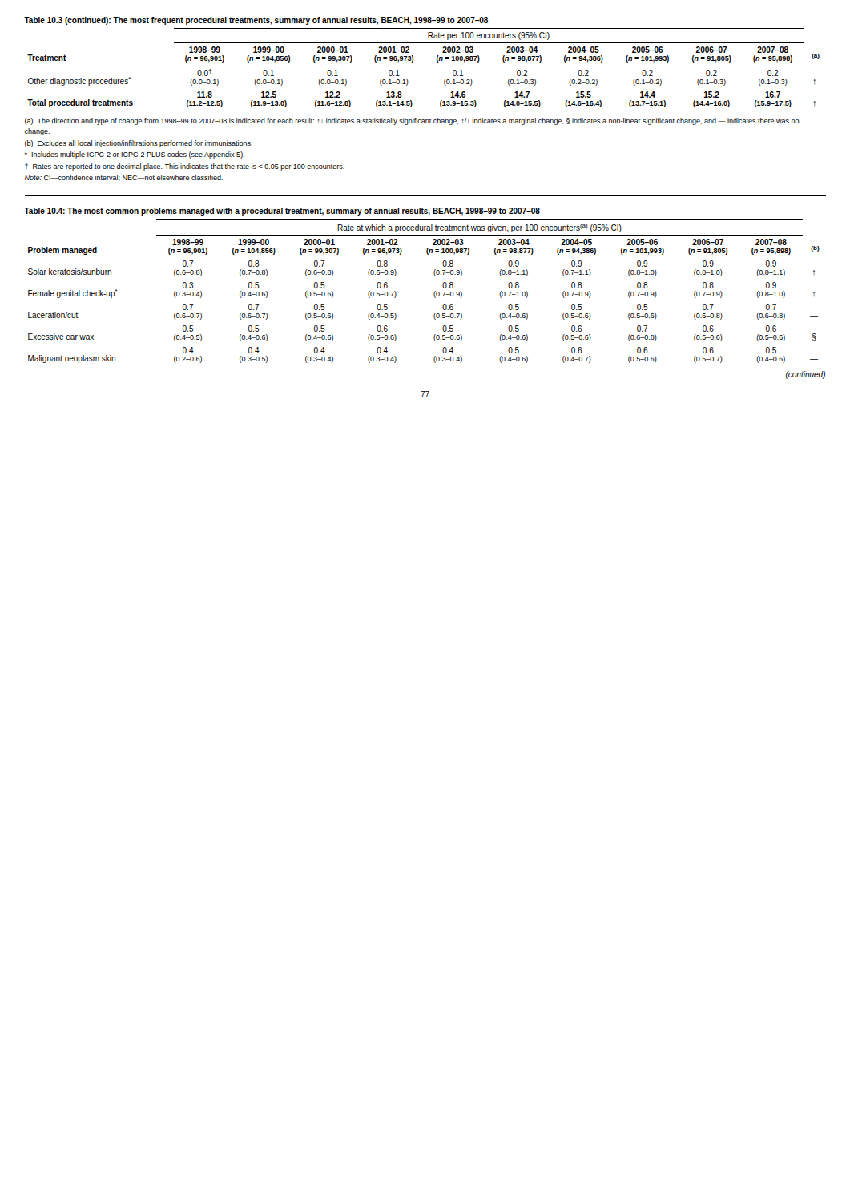Table 10.3 (continued): The most frequent procedural treatments, summary of annual results, BEACH, 1998–99 to 2007–08
| | Rate per 100 encounters (95% CI) | |
| --- | --- | --- |
| Treatment | 1998–99 ( n = 96,901) | 1999–00 ( n = 104,856) | 2000–01 ( n = 99,307) | 2001–02 ( n = 96,973) | 2002–03 ( n = 100,987) | 2003–04 ( n = 98,877) | 2004–05 ( n = 94,386) | 2005–06 ( n = 101,993) | 2006–07 ( n = 91,805) | 2007–08 ( n = 95,898) | (a) |
| Other diagnostic procedures * | 0.0 † (0.0–0.1) | 0.1 (0.0–0.1) | 0.1 (0.0–0.1) | 0.1 (0.1–0.1) | 0.1 (0.1–0.2) | 0.2 (0.1–0.3) | 0.2 (0.2–0.2) | 0.2 (0.1–0.2) | 0.2 (0.1–0.3) | 0.2 (0.1–0.3) | ↑ |
| Total procedural treatments | 11.8 (11.2–12.5) | 12.5 (11.9–13.0) | 12.2 (11.6–12.8) | 13.8 (13.1–14.5) | 14.6 (13.9–15.3) | 14.7 (14.0–15.5) | 15.5 (14.6–16.4) | 14.4 (13.7–15.1) | 15.2 (14.4–16.0) | 16.7 (15.9–17.5) | ↑ |
(a) The direction and type of change from 1998–99 to 2007–08 is indicated for each result: ↑↓ indicates a statistically significant change, ↑/↓ indicates a marginal change, § indicates a non-linear significant change, and — indicates there was no change.
(b) Excludes all local injection/infiltrations performed for immunisations.
* Includes multiple ICPC-2 or ICPC-2 PLUS codes (see Appendix 5).
† Rates are reported to one decimal place. This indicates that the rate is < 0.05 per 100 encounters.
Note: CI—confidence interval; NEC—not elsewhere classified.
Table 10.4: The most common problems managed with a procedural treatment, summary of annual results, BEACH, 1998–99 to 2007–08
| | Rate at which a procedural treatment was given, per 100 encounters (a) (95% CI) | |
| --- | --- | --- |
| Problem managed | 1998–99 ( n = 96,901) | 1999–00 ( n = 104,856) | 2000–01 ( n = 99,307) | 2001–02 ( n = 96,973) | 2002–03 ( n = 100,987) | 2003–04 ( n = 98,877) | 2004–05 ( n = 94,386) | 2005–06 ( n = 101,993) | 2006–07 ( n = 91,805) | 2007–08 ( n = 95,898) | (b) |
| Solar keratosis/sunburn | 0.7 (0.6–0.8) | 0.8 (0.7–0.8) | 0.7 (0.6–0.8) | 0.8 (0.6–0.9) | 0.8 (0.7–0.9) | 0.9 (0.8–1.1) | 0.9 (0.7–1.1) | 0.9 (0.8–1.0) | 0.9 (0.8–1.0) | 0.9 (0.8–1.1) | ↑ |
| Female genital check-up * | 0.3 (0.3–0.4) | 0.5 (0.4–0.6) | 0.5 (0.5–0.6) | 0.6 (0.5–0.7) | 0.8 (0.7–0.9) | 0.8 (0.7–1.0) | 0.8 (0.7–0.9) | 0.8 (0.7–0.9) | 0.8 (0.7–0.9) | 0.9 (0.8–1.0) | ↑ |
| Laceration/cut | 0.7 (0.6–0.7) | 0.7 (0.6–0.7) | 0.5 (0.5–0.6) | 0.5 (0.4–0.5) | 0.6 (0.5–0.7) | 0.5 (0.4–0.6) | 0.5 (0.5–0.6) | 0.5 (0.5–0.6) | 0.7 (0.6–0.8) | 0.7 (0.6–0.8) | — |
| Excessive ear wax | 0.5 (0.4–0.5) | 0.5 (0.4–0.6) | 0.5 (0.4–0.6) | 0.6 (0.5–0.6) | 0.5 (0.5–0.6) | 0.5 (0.4–0.6) | 0.6 (0.5–0.6) | 0.7 (0.6–0.8) | 0.6 (0.5–0.6) | 0.6 (0.5–0.6) | § |
| Malignant neoplasm skin | 0.4 (0.2–0.6) | 0.4 (0.3–0.5) | 0.4 (0.3–0.4) | 0.4 (0.3–0.4) | 0.4 (0.3–0.4) | 0.5 (0.4–0.6) | 0.6 (0.4–0.7) | 0.6 (0.5–0.6) | 0.6 (0.5–0.7) | 0.5 (0.4–0.6) | — |
(continued)
77